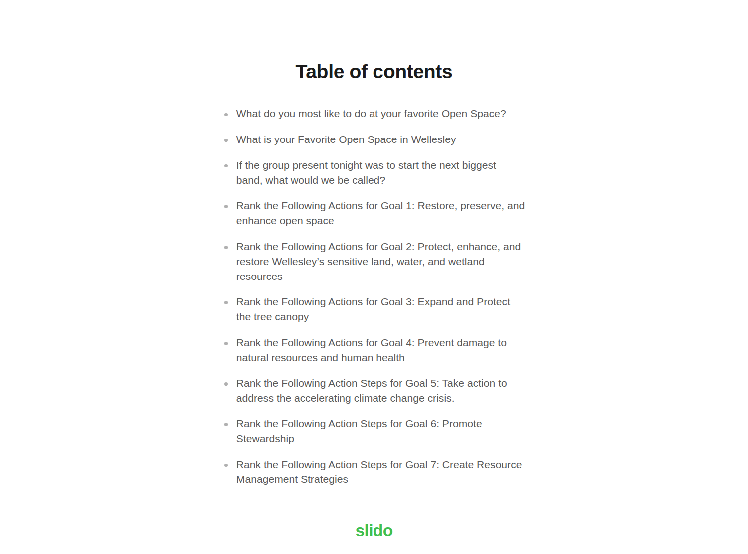Table of contents
What do you most like to do at your favorite Open Space?
What is your Favorite Open Space in Wellesley
If the group present tonight was to start the next biggest band, what would we be called?
Rank the Following Actions for Goal 1: Restore, preserve, and enhance open space
Rank the Following Actions for Goal 2: Protect, enhance, and restore Wellesley’s sensitive land, water, and wetland resources
Rank the Following Actions for Goal 3: Expand and Protect the tree canopy
Rank the Following Actions for Goal 4: Prevent damage to natural resources and human health
Rank the Following Action Steps for Goal 5: Take action to address the accelerating climate change crisis.
Rank the Following Action Steps for Goal 6: Promote Stewardship
Rank the Following Action Steps for Goal 7: Create Resource Management Strategies
slido